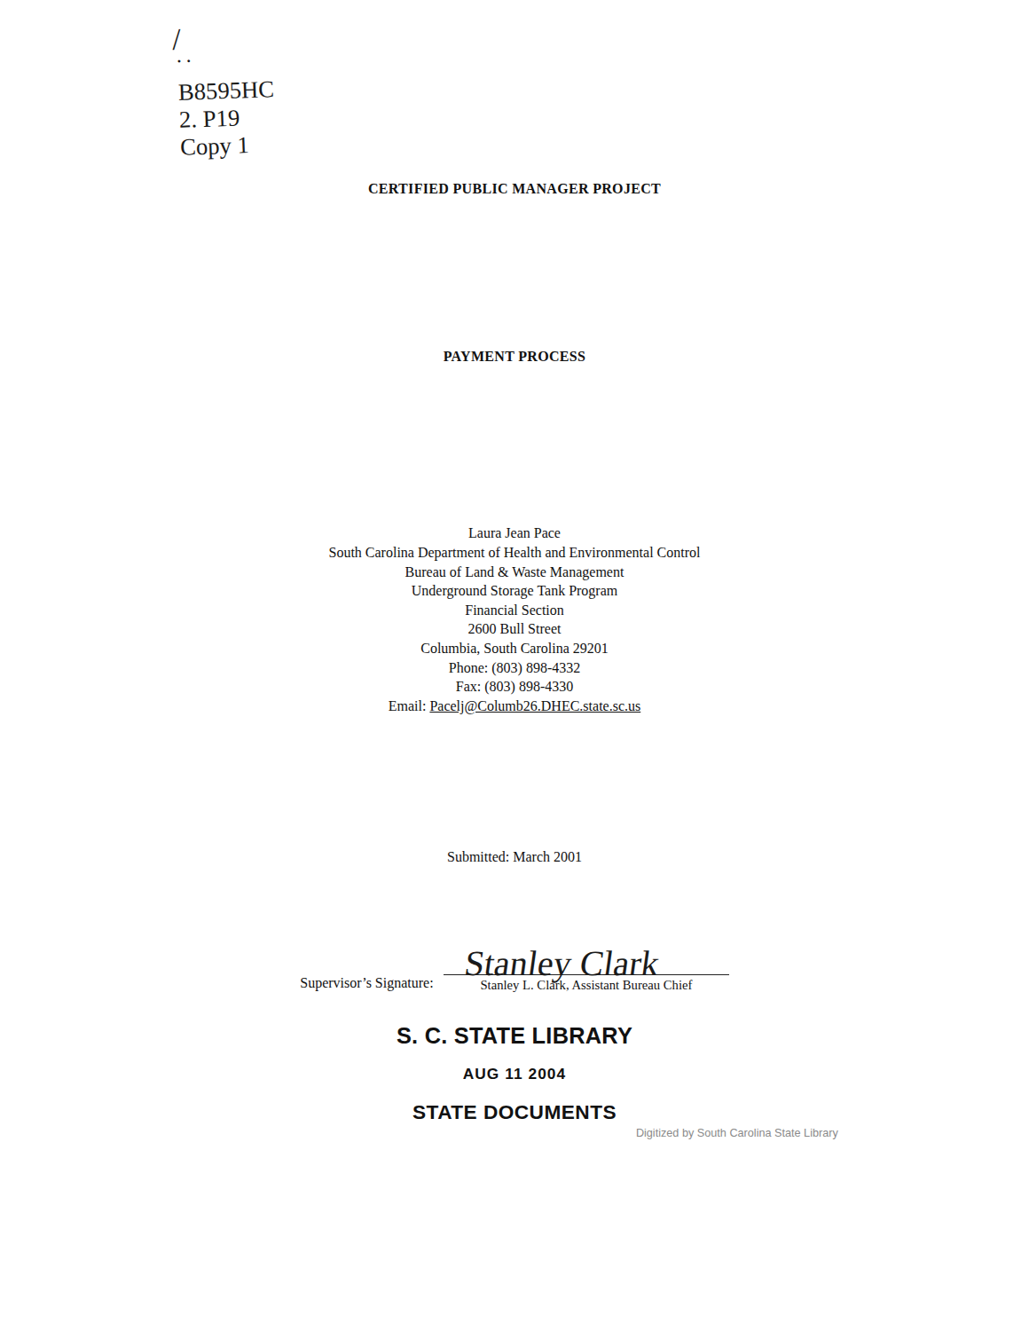/ • •
B8595HC
2. P19
Copy 1
Certified Public Manager Project
Payment Process
Laura Jean Pace
South Carolina Department of Health and Environmental Control
Bureau of Land & Waste Management
Underground Storage Tank Program
Financial Section
2600 Bull Street
Columbia, South Carolina 29201
Phone: (803) 898-4332
Fax: (803) 898-4330
Email: Pacelj@Columb26.DHEC.state.sc.us
Submitted: March 2001
Supervisor’s Signature:
Stanley Clark
Stanley L. Clark, Assistant Bureau Chief
S. C. STATE LIBRARY
AUG 11 2004
STATE DOCUMENTS
Digitized by South Carolina State Library